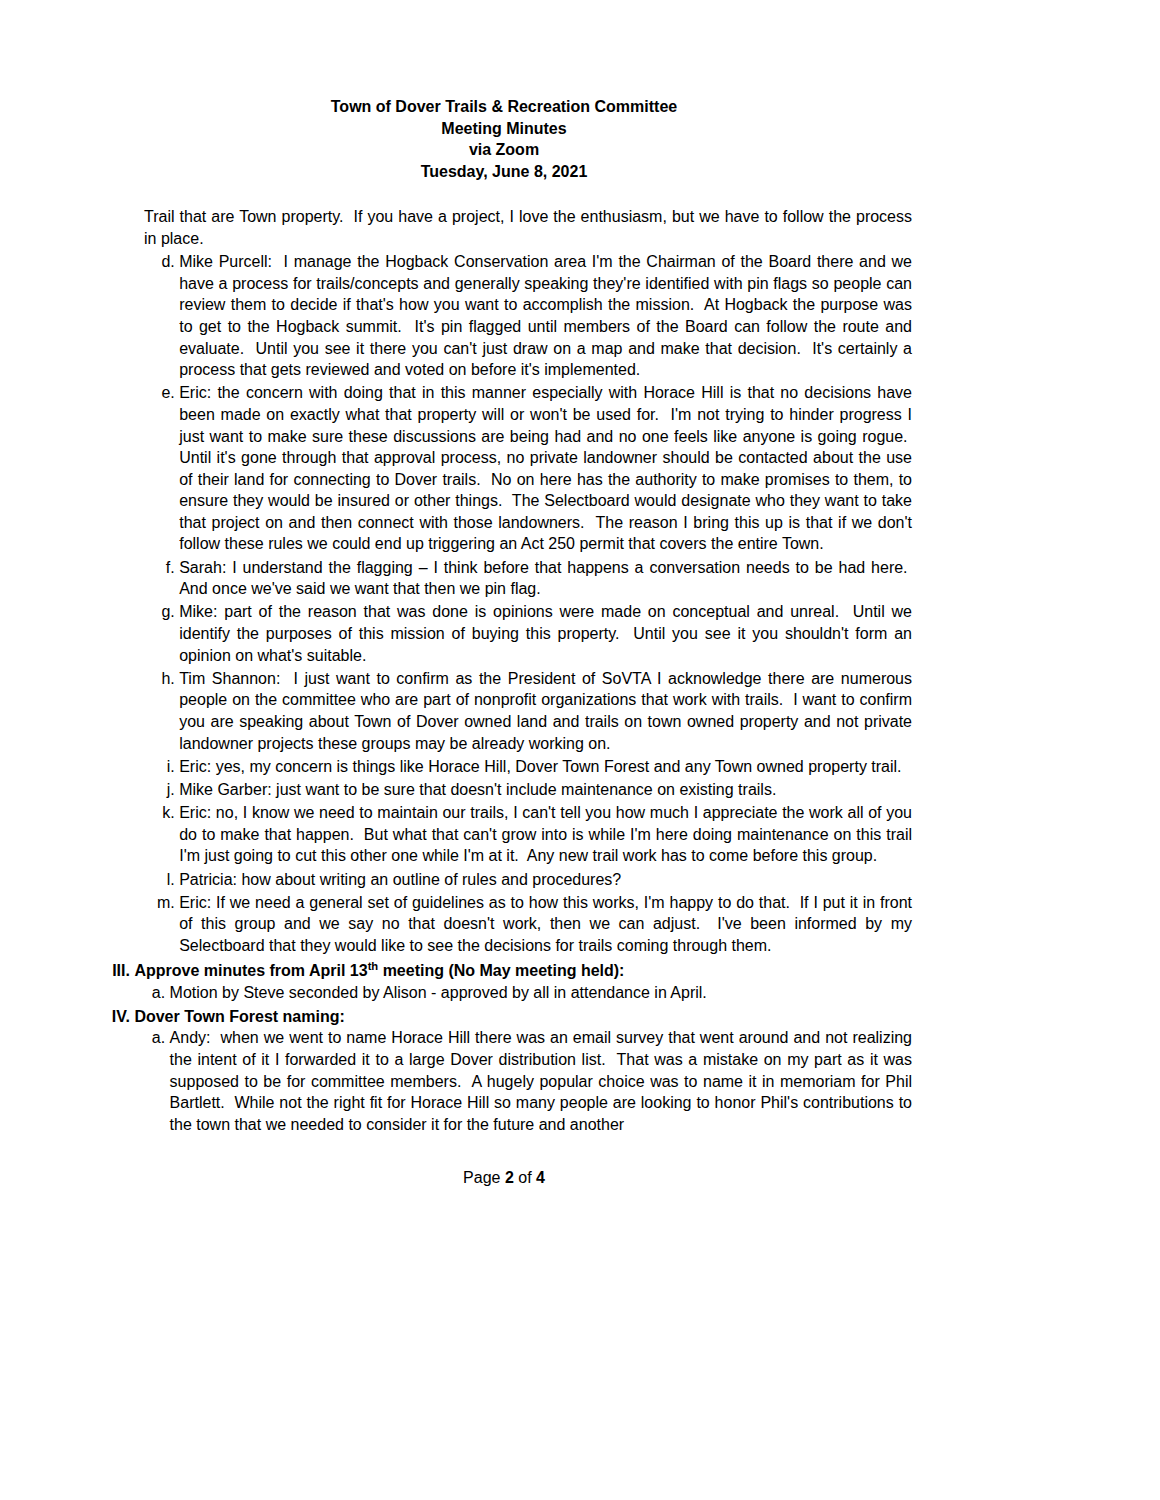Town of Dover Trails & Recreation Committee
Meeting Minutes
via Zoom
Tuesday, June 8, 2021
Trail that are Town property. If you have a project, I love the enthusiasm, but we have to follow the process in place.
Mike Purcell: I manage the Hogback Conservation area I'm the Chairman of the Board there and we have a process for trails/concepts and generally speaking they're identified with pin flags so people can review them to decide if that's how you want to accomplish the mission. At Hogback the purpose was to get to the Hogback summit. It's pin flagged until members of the Board can follow the route and evaluate. Until you see it there you can't just draw on a map and make that decision. It's certainly a process that gets reviewed and voted on before it's implemented.
Eric: the concern with doing that in this manner especially with Horace Hill is that no decisions have been made on exactly what that property will or won't be used for. I'm not trying to hinder progress I just want to make sure these discussions are being had and no one feels like anyone is going rogue. Until it's gone through that approval process, no private landowner should be contacted about the use of their land for connecting to Dover trails. No on here has the authority to make promises to them, to ensure they would be insured or other things. The Selectboard would designate who they want to take that project on and then connect with those landowners. The reason I bring this up is that if we don't follow these rules we could end up triggering an Act 250 permit that covers the entire Town.
Sarah: I understand the flagging – I think before that happens a conversation needs to be had here. And once we've said we want that then we pin flag.
Mike: part of the reason that was done is opinions were made on conceptual and unreal. Until we identify the purposes of this mission of buying this property. Until you see it you shouldn't form an opinion on what's suitable.
Tim Shannon: I just want to confirm as the President of SoVTA I acknowledge there are numerous people on the committee who are part of nonprofit organizations that work with trails. I want to confirm you are speaking about Town of Dover owned land and trails on town owned property and not private landowner projects these groups may be already working on.
Eric: yes, my concern is things like Horace Hill, Dover Town Forest and any Town owned property trail.
Mike Garber: just want to be sure that doesn't include maintenance on existing trails.
Eric: no, I know we need to maintain our trails, I can't tell you how much I appreciate the work all of you do to make that happen. But what that can't grow into is while I'm here doing maintenance on this trail I'm just going to cut this other one while I'm at it. Any new trail work has to come before this group.
Patricia: how about writing an outline of rules and procedures?
Eric: If we need a general set of guidelines as to how this works, I'm happy to do that. If I put it in front of this group and we say no that doesn't work, then we can adjust. I've been informed by my Selectboard that they would like to see the decisions for trails coming through them.
Approve minutes from April 13th meeting (No May meeting held):
Motion by Steve seconded by Alison - approved by all in attendance in April.
Dover Town Forest naming:
Andy: when we went to name Horace Hill there was an email survey that went around and not realizing the intent of it I forwarded it to a large Dover distribution list. That was a mistake on my part as it was supposed to be for committee members. A hugely popular choice was to name it in memoriam for Phil Bartlett. While not the right fit for Horace Hill so many people are looking to honor Phil's contributions to the town that we needed to consider it for the future and another
Page 2 of 4